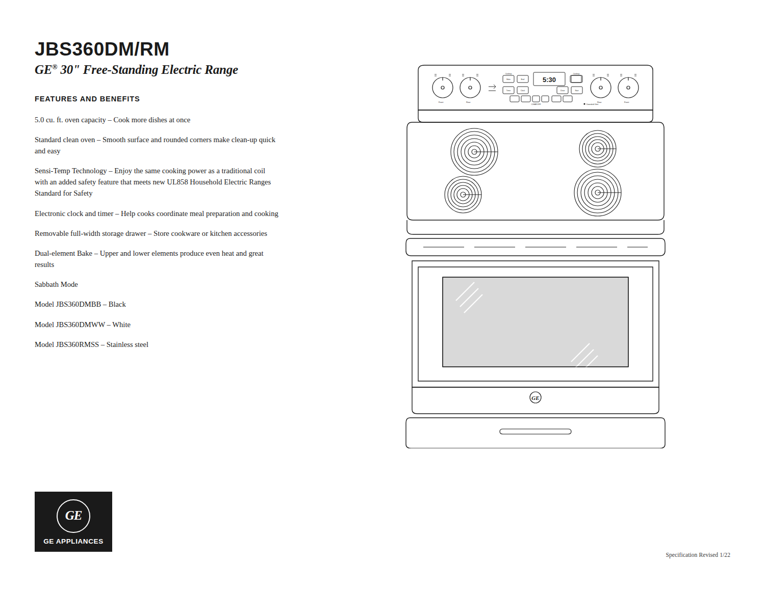JBS360DM/RM
GE® 30" Free-Standing Electric Range
FEATURES AND BENEFITS
5.0 cu. ft. oven capacity – Cook more dishes at once
Standard clean oven – Smooth surface and rounded corners make clean-up quick and easy
Sensi-Temp Technology – Enjoy the same cooking power as a traditional coil with an added safety feature that meets new UL858 Household Electric Ranges Standard for Safety
Electronic clock and timer – Help cooks coordinate meal preparation and cooking
Removable full-width storage drawer – Store cookware or kitchen accessories
Dual-element Bake – Upper and lower elements produce even heat and great results
Sabbath Mode
Model JBS360DMBB – Black
Model JBS360DMWW – White
Model JBS360RMSS – Stainless steel
Front Rear Rear Front 5:30 Cooktop Cooktop Bake Broil Timer Clock Clean Start CLEAR/OFF Downdraft Vent GE
GE
GE APPLIANCES
Specification Revised 1/22